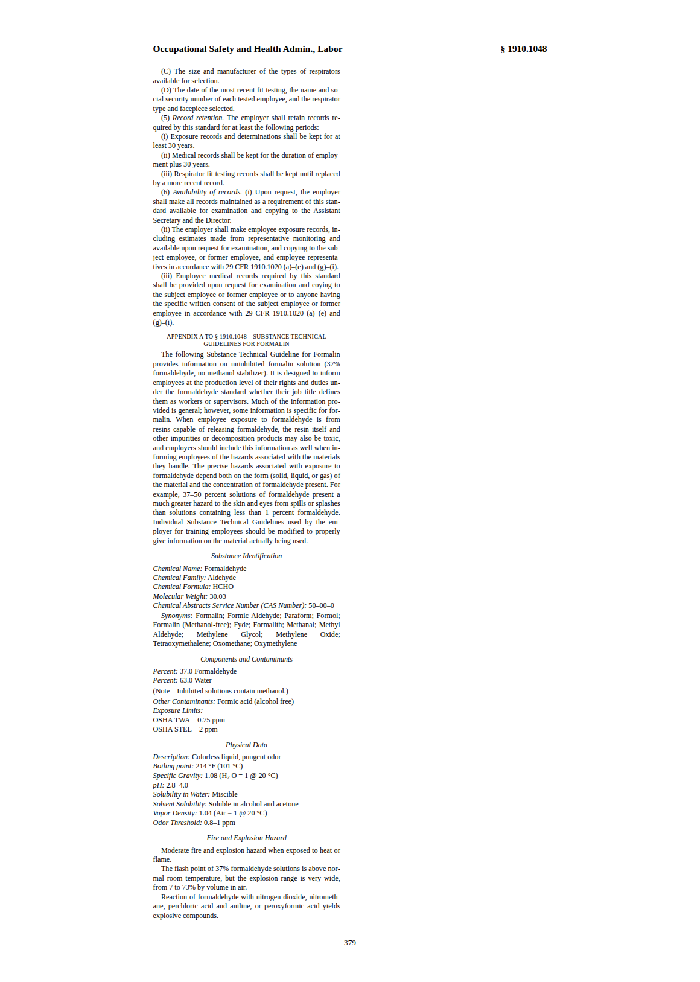Occupational Safety and Health Admin., Labor § 1910.1048
(C) The size and manufacturer of the types of respirators available for selection.
(D) The date of the most recent fit testing, the name and social security number of each tested employee, and the respirator type and facepiece selected.
(5) Record retention. The employer shall retain records required by this standard for at least the following periods:
(i) Exposure records and determinations shall be kept for at least 30 years.
(ii) Medical records shall be kept for the duration of employment plus 30 years.
(iii) Respirator fit testing records shall be kept until replaced by a more recent record.
(6) Availability of records. (i) Upon request, the employer shall make all records maintained as a requirement of this standard available for examination and copying to the Assistant Secretary and the Director.
(ii) The employer shall make employee exposure records, including estimates made from representative monitoring and available upon request for examination, and copying to the subject employee, or former employee, and employee representatives in accordance with 29 CFR 1910.1020 (a)–(e) and (g)–(i).
(iii) Employee medical records required by this standard shall be provided upon request for examination and coying to the subject employee or former employee or to anyone having the specific written consent of the subject employee or former employee in accordance with 29 CFR 1910.1020 (a)–(e) and (g)–(i).
Appendix A to § 1910.1048—Substance Technical Guidelines for Formalin
The following Substance Technical Guideline for Formalin provides information on uninhibited formalin solution (37% formaldehyde, no methanol stabilizer). It is designed to inform employees at the production level of their rights and duties under the formaldehyde standard whether their job title defines them as workers or supervisors. Much of the information provided is general; however, some information is specific for formalin. When employee exposure to formaldehyde is from resins capable of releasing formaldehyde, the resin itself and other impurities or decomposition products may also be toxic, and employers should include this information as well when informing employees of the hazards associated with the materials they handle. The precise hazards associated with exposure to formaldehyde depend both on the form (solid, liquid, or gas) of the material and the concentration of formaldehyde present. For example, 37–50 percent solutions of formaldehyde present a much greater hazard to the skin and eyes from spills or splashes than solutions containing less than 1 percent formaldehyde. Individual Substance Technical Guidelines used by the employer for training employees should be modified to properly give information on the material actually being used.
Substance Identification
Chemical Name: Formaldehyde
Chemical Family: Aldehyde
Chemical Formula: HCHO
Molecular Weight: 30.03
Chemical Abstracts Service Number (CAS Number): 50–00–0
Synonyms: Formalin; Formic Aldehyde; Paraform; Formol; Formalin (Methanol-free); Fyde; Formalith; Methanal; Methyl Aldehyde; Methylene Glycol; Methylene Oxide; Tetraoxymethalene; Oxomethane; Oxymethylene
Components and Contaminants
Percent: 37.0 Formaldehyde
Percent: 63.0 Water
(Note—Inhibited solutions contain methanol.)
Other Contaminants: Formic acid (alcohol free)
Exposure Limits:
OSHA TWA—0.75 ppm
OSHA STEL—2 ppm
Physical Data
Description: Colorless liquid, pungent odor
Boiling point: 214 °F (101 °C)
Specific Gravity: 1.08 (H2 O = 1 @ 20 °C)
pH: 2.8–4.0
Solubility in Water: Miscible
Solvent Solubility: Soluble in alcohol and acetone
Vapor Density: 1.04 (Air = 1 @ 20 °C)
Odor Threshold: 0.8–1 ppm
Fire and Explosion Hazard
Moderate fire and explosion hazard when exposed to heat or flame.
The flash point of 37% formaldehyde solutions is above normal room temperature, but the explosion range is very wide, from 7 to 73% by volume in air.
Reaction of formaldehyde with nitrogen dioxide, nitromethane, perchloric acid and aniline, or peroxyformic acid yields explosive compounds.
379